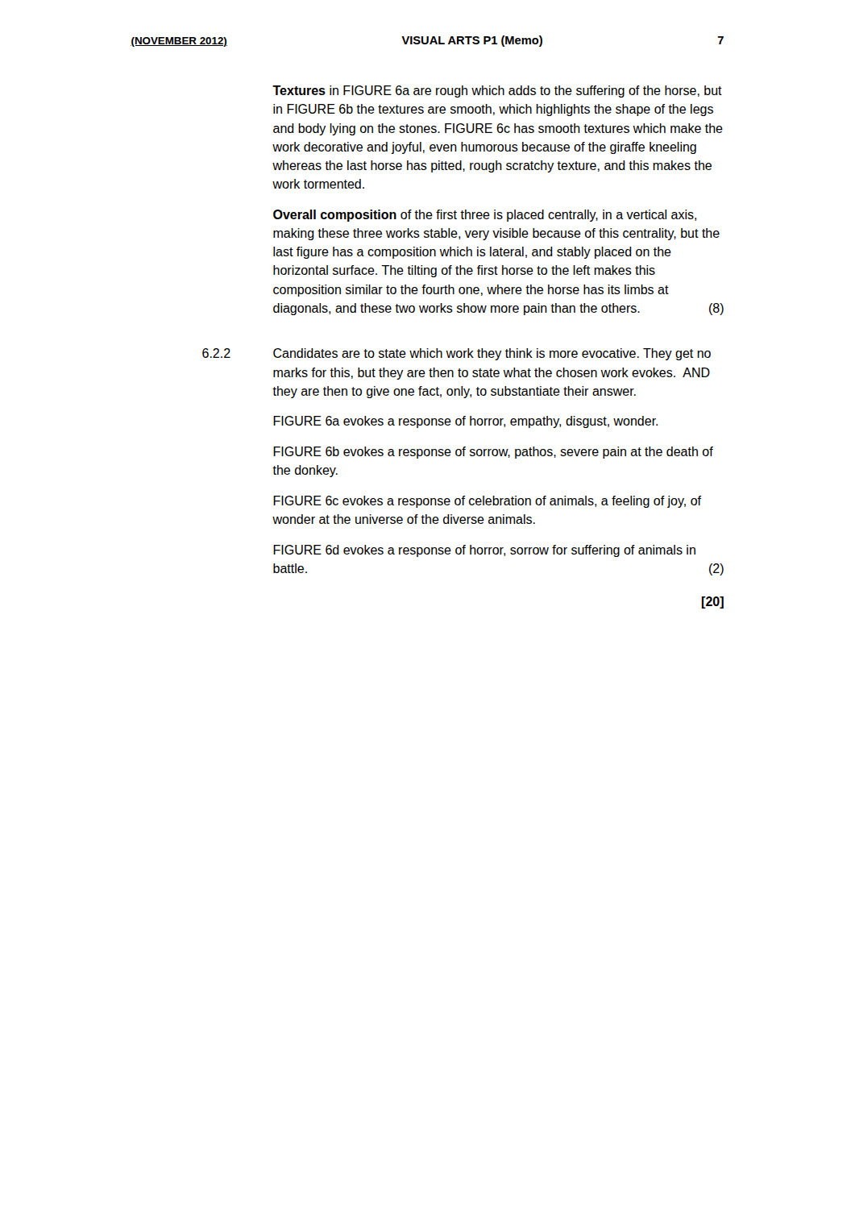(NOVEMBER 2012) VISUAL ARTS P1 (Memo) 7
Textures in FIGURE 6a are rough which adds to the suffering of the horse, but in FIGURE 6b the textures are smooth, which highlights the shape of the legs and body lying on the stones. FIGURE 6c has smooth textures which make the work decorative and joyful, even humorous because of the giraffe kneeling whereas the last horse has pitted, rough scratchy texture, and this makes the work tormented.
Overall composition of the first three is placed centrally, in a vertical axis, making these three works stable, very visible because of this centrality, but the last figure has a composition which is lateral, and stably placed on the horizontal surface. The tilting of the first horse to the left makes this composition similar to the fourth one, where the horse has its limbs at diagonals, and these two works show more pain than the others.(8)
6.2.2
Candidates are to state which work they think is more evocative. They get no marks for this, but they are then to state what the chosen work evokes. AND they are then to give one fact, only, to substantiate their answer.
FIGURE 6a evokes a response of horror, empathy, disgust, wonder.
FIGURE 6b evokes a response of sorrow, pathos, severe pain at the death of the donkey.
FIGURE 6c evokes a response of celebration of animals, a feeling of joy, of wonder at the universe of the diverse animals.
FIGURE 6d evokes a response of horror, sorrow for suffering of animals in battle.(2)
[20]